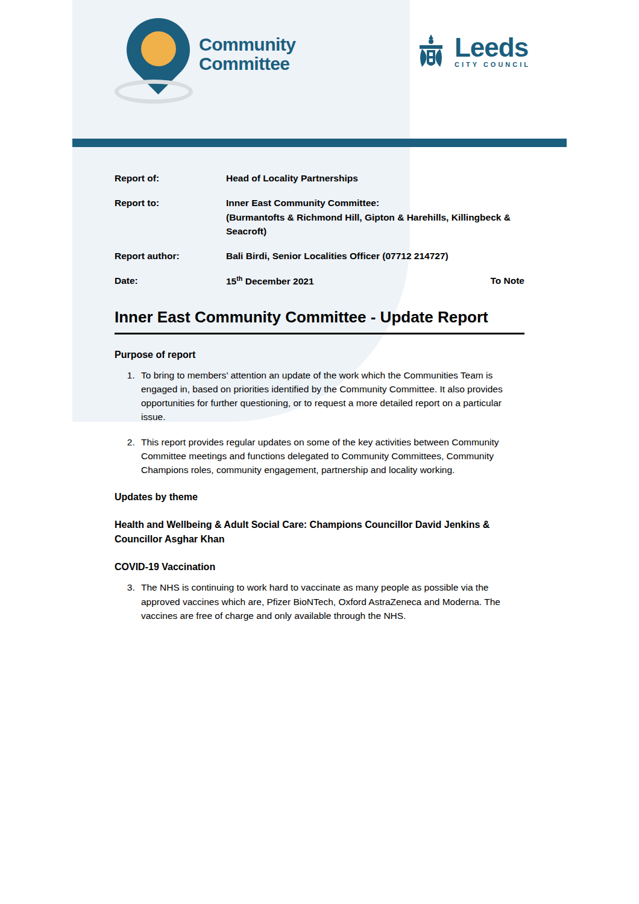Community
Committee
Leeds
CITY COUNCIL
| Report of: | Head of Locality Partnerships |
| Report to: | Inner East Community Committee: (Burmantofts & Richmond Hill, Gipton & Harehills, Killingbeck & Seacroft) |
| Report author: | Bali Birdi, Senior Localities Officer (07712 214727) |
| Date: | 15 th December 2021 To Note |
Inner East Community Committee - Update Report
Purpose of report
To bring to members’ attention an update of the work which the Communities Team is engaged in, based on priorities identified by the Community Committee. It also provides opportunities for further questioning, or to request a more detailed report on a particular issue.
This report provides regular updates on some of the key activities between Community Committee meetings and functions delegated to Community Committees, Community Champions roles, community engagement, partnership and locality working.
Updates by theme
Health and Wellbeing & Adult Social Care: Champions Councillor David Jenkins & Councillor Asghar Khan
COVID-19 Vaccination
The NHS is continuing to work hard to vaccinate as many people as possible via the approved vaccines which are, Pfizer BioNTech, Oxford AstraZeneca and Moderna. The vaccines are free of charge and only available through the NHS.